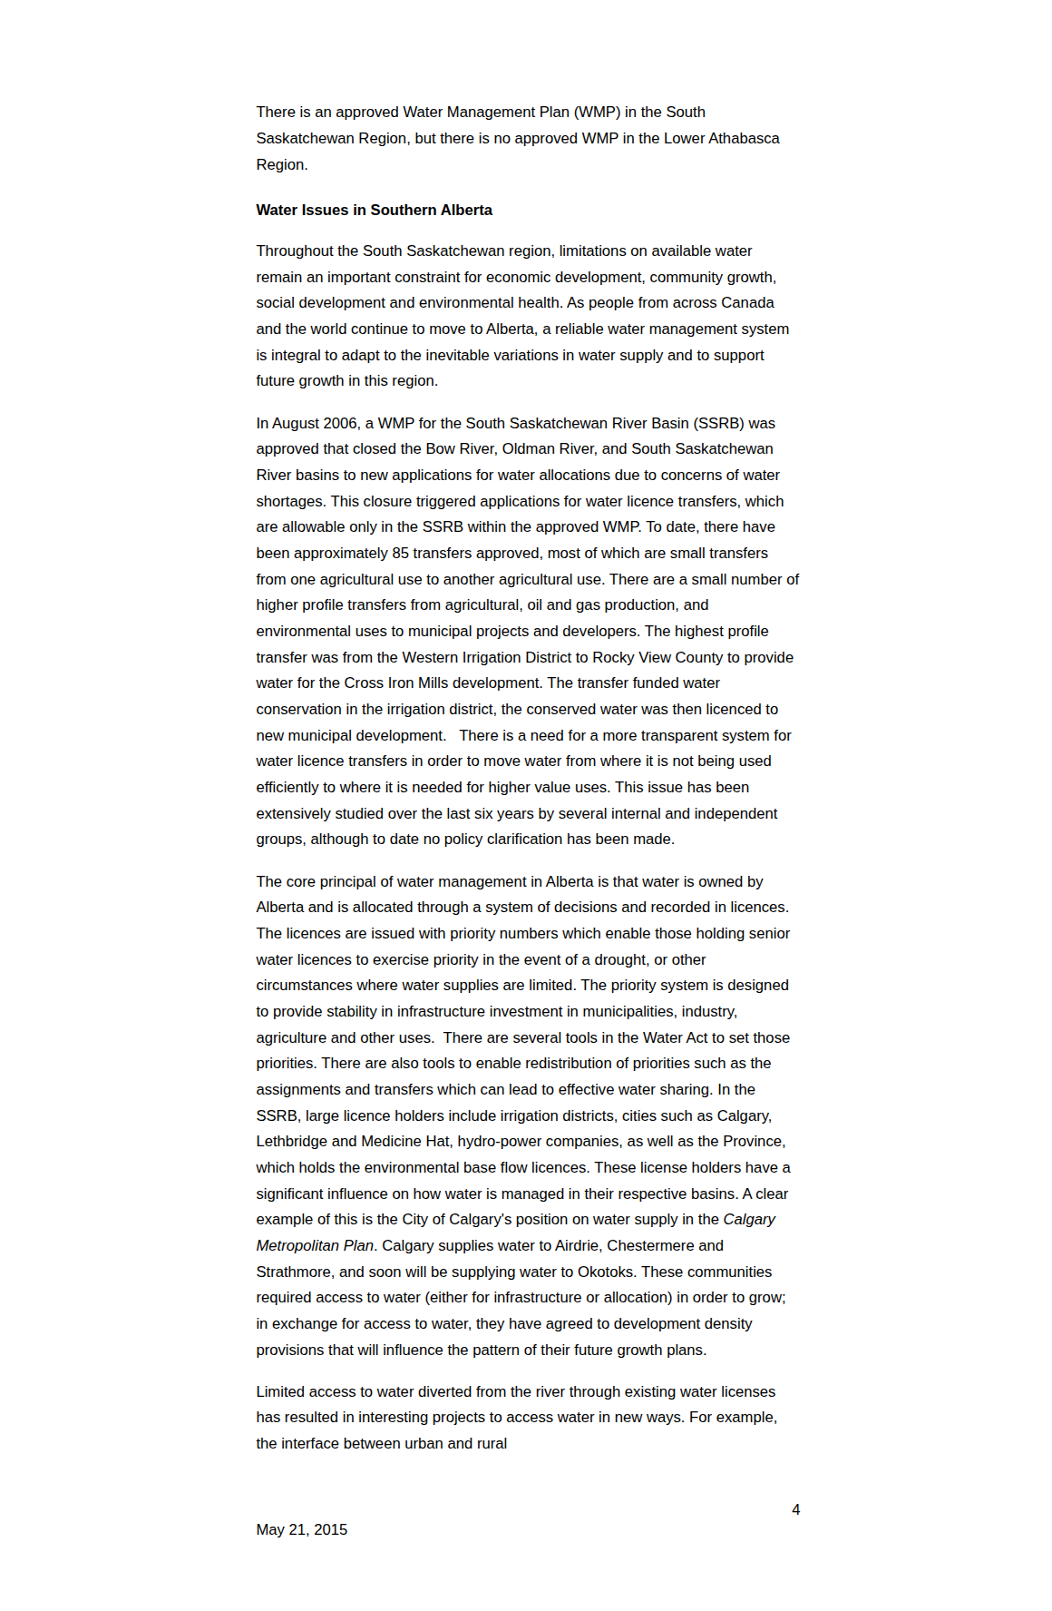There is an approved Water Management Plan (WMP) in the South Saskatchewan Region, but there is no approved WMP in the Lower Athabasca Region.
Water Issues in Southern Alberta
Throughout the South Saskatchewan region, limitations on available water remain an important constraint for economic development, community growth, social development and environmental health. As people from across Canada and the world continue to move to Alberta, a reliable water management system is integral to adapt to the inevitable variations in water supply and to support future growth in this region.
In August 2006, a WMP for the South Saskatchewan River Basin (SSRB) was approved that closed the Bow River, Oldman River, and South Saskatchewan River basins to new applications for water allocations due to concerns of water shortages. This closure triggered applications for water licence transfers, which are allowable only in the SSRB within the approved WMP. To date, there have been approximately 85 transfers approved, most of which are small transfers from one agricultural use to another agricultural use. There are a small number of higher profile transfers from agricultural, oil and gas production, and environmental uses to municipal projects and developers. The highest profile transfer was from the Western Irrigation District to Rocky View County to provide water for the Cross Iron Mills development. The transfer funded water conservation in the irrigation district, the conserved water was then licenced to new municipal development. There is a need for a more transparent system for water licence transfers in order to move water from where it is not being used efficiently to where it is needed for higher value uses. This issue has been extensively studied over the last six years by several internal and independent groups, although to date no policy clarification has been made.
The core principal of water management in Alberta is that water is owned by Alberta and is allocated through a system of decisions and recorded in licences. The licences are issued with priority numbers which enable those holding senior water licences to exercise priority in the event of a drought, or other circumstances where water supplies are limited. The priority system is designed to provide stability in infrastructure investment in municipalities, industry, agriculture and other uses. There are several tools in the Water Act to set those priorities. There are also tools to enable redistribution of priorities such as the assignments and transfers which can lead to effective water sharing. In the SSRB, large licence holders include irrigation districts, cities such as Calgary, Lethbridge and Medicine Hat, hydro-power companies, as well as the Province, which holds the environmental base flow licences. These license holders have a significant influence on how water is managed in their respective basins. A clear example of this is the City of Calgary's position on water supply in the Calgary Metropolitan Plan. Calgary supplies water to Airdrie, Chestermere and Strathmore, and soon will be supplying water to Okotoks. These communities required access to water (either for infrastructure or allocation) in order to grow; in exchange for access to water, they have agreed to development density provisions that will influence the pattern of their future growth plans.
Limited access to water diverted from the river through existing water licenses has resulted in interesting projects to access water in new ways. For example, the interface between urban and rural
4
May 21, 2015